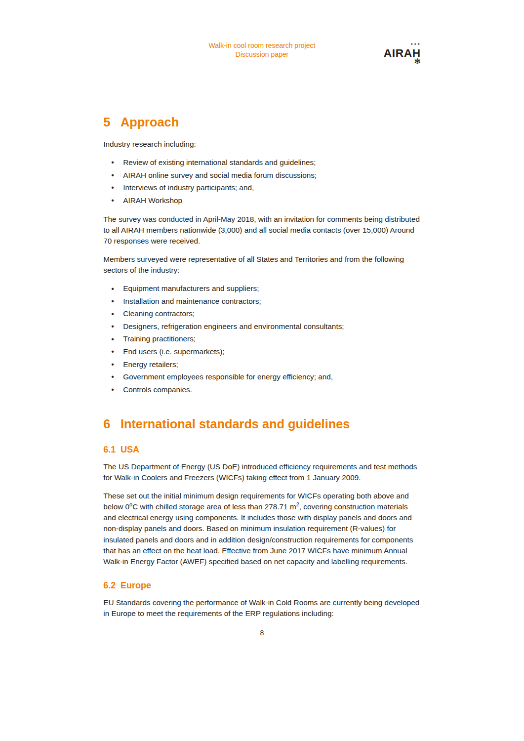Walk-in cool room research project
Discussion paper
⋆⋆⋆ AIRAH ❄
5 Approach
Industry research including:
Review of existing international standards and guidelines;
AIRAH online survey and social media forum discussions;
Interviews of industry participants; and,
AIRAH Workshop
The survey was conducted in April-May 2018, with an invitation for comments being distributed to all AIRAH members nationwide (3,000) and all social media contacts (over 15,000) Around 70 responses were received.
Members surveyed were representative of all States and Territories and from the following sectors of the industry:
Equipment manufacturers and suppliers;
Installation and maintenance contractors;
Cleaning contractors;
Designers, refrigeration engineers and environmental consultants;
Training practitioners;
End users (i.e. supermarkets);
Energy retailers;
Government employees responsible for energy efficiency; and,
Controls companies.
6 International standards and guidelines
6.1 USA
The US Department of Energy (US DoE) introduced efficiency requirements and test methods for Walk-in Coolers and Freezers (WICFs) taking effect from 1 January 2009.
These set out the initial minimum design requirements for WICFs operating both above and below 0oC with chilled storage area of less than 278.71 m2, covering construction materials and electrical energy using components. It includes those with display panels and doors and non-display panels and doors. Based on minimum insulation requirement (R-values) for insulated panels and doors and in addition design/construction requirements for components that has an effect on the heat load. Effective from June 2017 WICFs have minimum Annual Walk-in Energy Factor (AWEF) specified based on net capacity and labelling requirements.
6.2 Europe
EU Standards covering the performance of Walk-in Cold Rooms are currently being developed in Europe to meet the requirements of the ERP regulations including:
8